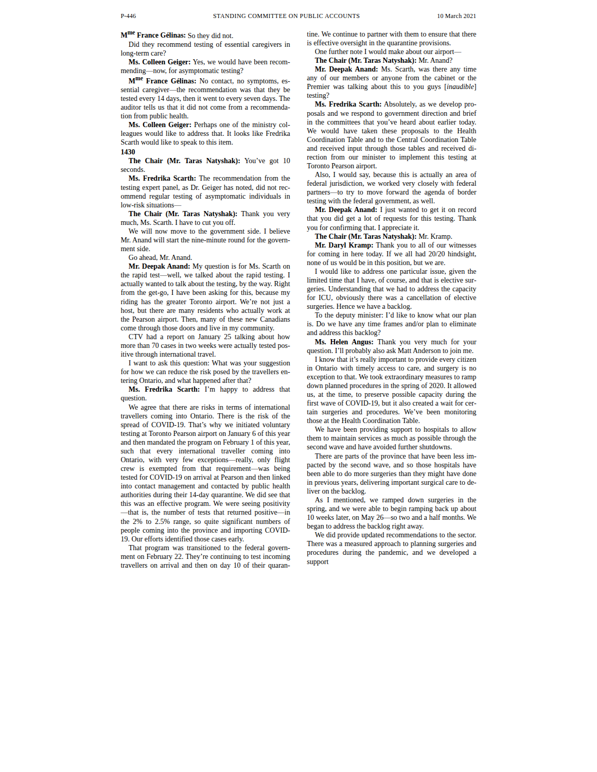P-446 Standing Committee on Public Accounts 10 March 2021
Mme France Gélinas: So they did not.
Did they recommend testing of essential caregivers in long-term care?
Ms. Colleen Geiger: Yes, we would have been recommending—now, for asymptomatic testing?
Mme France Gélinas: No contact, no symptoms, essential caregiver—the recommendation was that they be tested every 14 days, then it went to every seven days. The auditor tells us that it did not come from a recommendation from public health.
Ms. Colleen Geiger: Perhaps one of the ministry colleagues would like to address that. It looks like Fredrika Scarth would like to speak to this item.
1430
The Chair (Mr. Taras Natyshak): You’ve got 10 seconds.
Ms. Fredrika Scarth: The recommendation from the testing expert panel, as Dr. Geiger has noted, did not recommend regular testing of asymptomatic individuals in low-risk situations—
The Chair (Mr. Taras Natyshak): Thank you very much, Ms. Scarth. I have to cut you off.
We will now move to the government side. I believe Mr. Anand will start the nine-minute round for the government side.
Go ahead, Mr. Anand.
Mr. Deepak Anand: My question is for Ms. Scarth on the rapid test—well, we talked about the rapid testing. I actually wanted to talk about the testing, by the way. Right from the get-go, I have been asking for this, because my riding has the greater Toronto airport. We’re not just a host, but there are many residents who actually work at the Pearson airport. Then, many of these new Canadians come through those doors and live in my community.
CTV had a report on January 25 talking about how more than 70 cases in two weeks were actually tested positive through international travel.
I want to ask this question: What was your suggestion for how we can reduce the risk posed by the travellers entering Ontario, and what happened after that?
Ms. Fredrika Scarth: I’m happy to address that question.
We agree that there are risks in terms of international travellers coming into Ontario. There is the risk of the spread of COVID-19. That’s why we initiated voluntary testing at Toronto Pearson airport on January 6 of this year and then mandated the program on February 1 of this year, such that every international traveller coming into Ontario, with very few exceptions—really, only flight crew is exempted from that requirement—was being tested for COVID-19 on arrival at Pearson and then linked into contact management and contacted by public health authorities during their 14-day quarantine. We did see that this was an effective program. We were seeing positivity—that is, the number of tests that returned positive—in the 2% to 2.5% range, so quite significant numbers of people coming into the province and importing COVID-19. Our efforts identified those cases early.
That program was transitioned to the federal government on February 22. They’re continuing to test incoming travellers on arrival and then on day 10 of their quarantine. We continue to partner with them to ensure that there is effective oversight in the quarantine provisions.
One further note I would make about our airport—
The Chair (Mr. Taras Natyshak): Mr. Anand?
Mr. Deepak Anand: Ms. Scarth, was there any time any of our members or anyone from the cabinet or the Premier was talking about this to you guys [inaudible] testing?
Ms. Fredrika Scarth: Absolutely, as we develop proposals and we respond to government direction and brief in the committees that you’ve heard about earlier today. We would have taken these proposals to the Health Coordination Table and to the Central Coordination Table and received input through those tables and received direction from our minister to implement this testing at Toronto Pearson airport.
Also, I would say, because this is actually an area of federal jurisdiction, we worked very closely with federal partners—to try to move forward the agenda of border testing with the federal government, as well.
Mr. Deepak Anand: I just wanted to get it on record that you did get a lot of requests for this testing. Thank you for confirming that. I appreciate it.
The Chair (Mr. Taras Natyshak): Mr. Kramp.
Mr. Daryl Kramp: Thank you to all of our witnesses for coming in here today. If we all had 20/20 hindsight, none of us would be in this position, but we are.
I would like to address one particular issue, given the limited time that I have, of course, and that is elective surgeries. Understanding that we had to address the capacity for ICU, obviously there was a cancellation of elective surgeries. Hence we have a backlog.
To the deputy minister: I’d like to know what our plan is. Do we have any time frames and/or plan to eliminate and address this backlog?
Ms. Helen Angus: Thank you very much for your question. I’ll probably also ask Matt Anderson to join me.
I know that it’s really important to provide every citizen in Ontario with timely access to care, and surgery is no exception to that. We took extraordinary measures to ramp down planned procedures in the spring of 2020. It allowed us, at the time, to preserve possible capacity during the first wave of COVID-19, but it also created a wait for certain surgeries and procedures. We’ve been monitoring those at the Health Coordination Table.
We have been providing support to hospitals to allow them to maintain services as much as possible through the second wave and have avoided further shutdowns.
There are parts of the province that have been less impacted by the second wave, and so those hospitals have been able to do more surgeries than they might have done in previous years, delivering important surgical care to deliver on the backlog.
As I mentioned, we ramped down surgeries in the spring, and we were able to begin ramping back up about 10 weeks later, on May 26—so two and a half months. We began to address the backlog right away.
We did provide updated recommendations to the sector. There was a measured approach to planning surgeries and procedures during the pandemic, and we developed a support